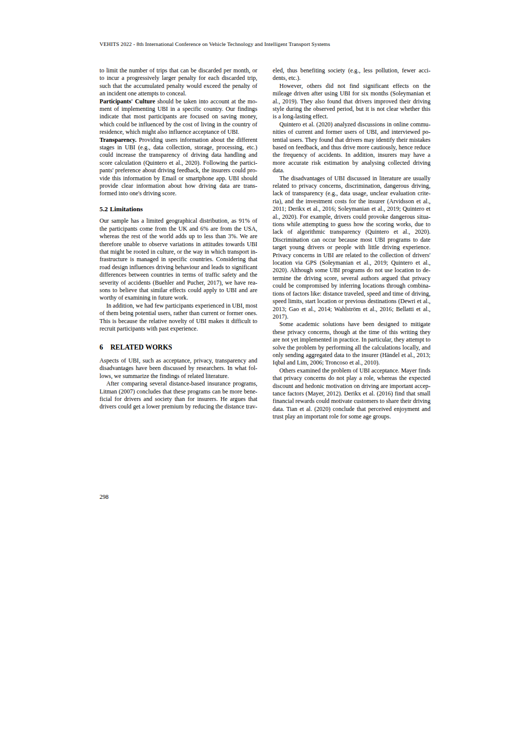VEHITS 2022 - 8th International Conference on Vehicle Technology and Intelligent Transport Systems
to limit the number of trips that can be discarded per month, or to incur a progressively larger penalty for each discarded trip, such that the accumulated penalty would exceed the penalty of an incident one attempts to conceal.
Participants' Culture should be taken into account at the moment of implementing UBI in a specific country. Our findings indicate that most participants are focused on saving money, which could be influenced by the cost of living in the country of residence, which might also influence acceptance of UBI.
Transparency. Providing users information about the different stages in UBI (e.g., data collection, storage, processing, etc.) could increase the transparency of driving data handling and score calculation (Quintero et al., 2020). Following the participants' preference about driving feedback, the insurers could provide this information by Email or smartphone app. UBI should provide clear information about how driving data are transformed into one's driving score.
5.2 Limitations
Our sample has a limited geographical distribution, as 91% of the participants come from the UK and 6% are from the USA, whereas the rest of the world adds up to less than 3%. We are therefore unable to observe variations in attitudes towards UBI that might be rooted in culture, or the way in which transport infrastructure is managed in specific countries. Considering that road design influences driving behaviour and leads to significant differences between countries in terms of traffic safety and the severity of accidents (Buehler and Pucher, 2017), we have reasons to believe that similar effects could apply to UBI and are worthy of examining in future work.
In addition, we had few participants experienced in UBI, most of them being potential users, rather than current or former ones. This is because the relative novelty of UBI makes it difficult to recruit participants with past experience.
6 RELATED WORKS
Aspects of UBI, such as acceptance, privacy, transparency and disadvantages have been discussed by researchers. In what follows, we summarize the findings of related literature.
After comparing several distance-based insurance programs, Litman (2007) concludes that these programs can be more beneficial for drivers and society than for insurers. He argues that drivers could get a lower premium by reducing the distance traveled, thus benefiting society (e.g., less pollution, fewer accidents, etc.).
However, others did not find significant effects on the mileage driven after using UBI for six months (Soleymanian et al., 2019). They also found that drivers improved their driving style during the observed period, but it is not clear whether this is a long-lasting effect.
Quintero et al. (2020) analyzed discussions in online communities of current and former users of UBI, and interviewed potential users. They found that drivers may identify their mistakes based on feedback, and thus drive more cautiously, hence reduce the frequency of accidents. In addition, insurers may have a more accurate risk estimation by analysing collected driving data.
The disadvantages of UBI discussed in literature are usually related to privacy concerns, discrimination, dangerous driving, lack of transparency (e.g., data usage, unclear evaluation criteria), and the investment costs for the insurer (Arvidsson et al., 2011; Derikx et al., 2016; Soleymanian et al., 2019; Quintero et al., 2020). For example, drivers could provoke dangerous situations while attempting to guess how the scoring works, due to lack of algorithmic transparency (Quintero et al., 2020). Discrimination can occur because most UBI programs to date target young drivers or people with little driving experience. Privacy concerns in UBI are related to the collection of drivers' location via GPS (Soleymanian et al., 2019; Quintero et al., 2020). Although some UBI programs do not use location to determine the driving score, several authors argued that privacy could be compromised by inferring locations through combinations of factors like: distance traveled, speed and time of driving, speed limits, start location or previous destinations (Dewri et al., 2013; Gao et al., 2014; Wahlström et al., 2016; Bellatti et al., 2017).
Some academic solutions have been designed to mitigate these privacy concerns, though at the time of this writing they are not yet implemented in practice. In particular, they attempt to solve the problem by performing all the calculations locally, and only sending aggregated data to the insurer (Händel et al., 2013; Iqbal and Lim, 2006; Troncoso et al., 2010).
Others examined the problem of UBI acceptance. Mayer finds that privacy concerns do not play a role, whereas the expected discount and hedonic motivation on driving are important acceptance factors (Mayer, 2012). Derikx et al. (2016) find that small financial rewards could motivate customers to share their driving data. Tian et al. (2020) conclude that perceived enjoyment and trust play an important role for some age groups.
298